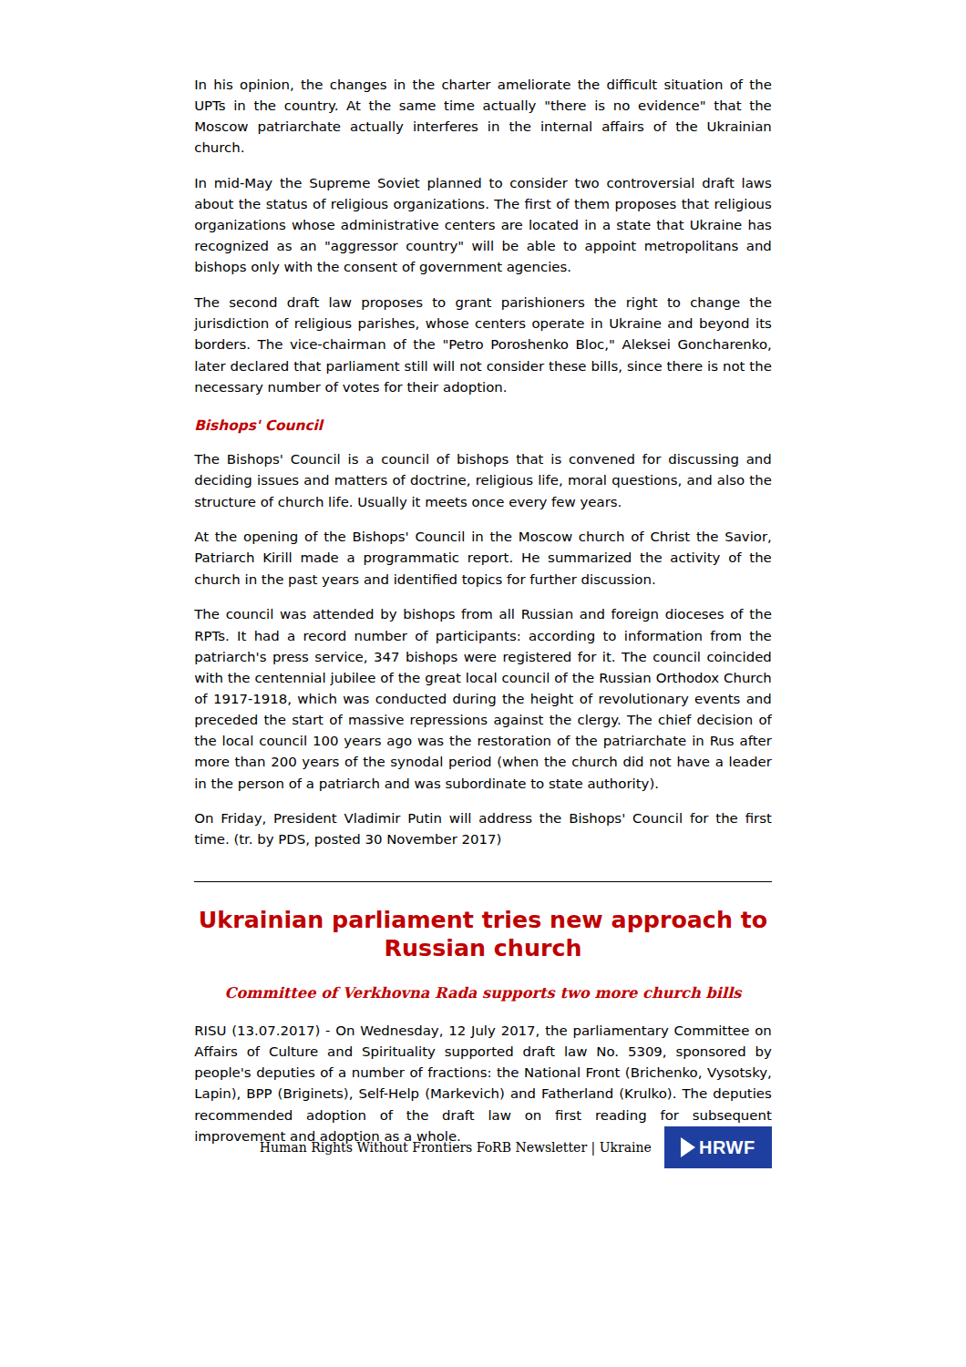In his opinion, the changes in the charter ameliorate the difficult situation of the UPTs in the country. At the same time actually "there is no evidence" that the Moscow patriarchate actually interferes in the internal affairs of the Ukrainian church.
In mid-May the Supreme Soviet planned to consider two controversial draft laws about the status of religious organizations. The first of them proposes that religious organizations whose administrative centers are located in a state that Ukraine has recognized as an "aggressor country" will be able to appoint metropolitans and bishops only with the consent of government agencies.
The second draft law proposes to grant parishioners the right to change the jurisdiction of religious parishes, whose centers operate in Ukraine and beyond its borders. The vice-chairman of the "Petro Poroshenko Bloc," Aleksei Goncharenko, later declared that parliament still will not consider these bills, since there is not the necessary number of votes for their adoption.
Bishops' Council
The Bishops' Council is a council of bishops that is convened for discussing and deciding issues and matters of doctrine, religious life, moral questions, and also the structure of church life. Usually it meets once every few years.
At the opening of the Bishops' Council in the Moscow church of Christ the Savior, Patriarch Kirill made a programmatic report. He summarized the activity of the church in the past years and identified topics for further discussion.
The council was attended by bishops from all Russian and foreign dioceses of the RPTs. It had a record number of participants: according to information from the patriarch's press service, 347 bishops were registered for it. The council coincided with the centennial jubilee of the great local council of the Russian Orthodox Church of 1917-1918, which was conducted during the height of revolutionary events and preceded the start of massive repressions against the clergy. The chief decision of the local council 100 years ago was the restoration of the patriarchate in Rus after more than 200 years of the synodal period (when the church did not have a leader in the person of a patriarch and was subordinate to state authority).
On Friday, President Vladimir Putin will address the Bishops' Council for the first time. (tr. by PDS, posted 30 November 2017)
Ukrainian parliament tries new approach to Russian church
Committee of Verkhovna Rada supports two more church bills
RISU (13.07.2017) - On Wednesday, 12 July 2017, the parliamentary Committee on Affairs of Culture and Spirituality supported draft law No. 5309, sponsored by people's deputies of a number of fractions: the National Front (Brichenko, Vysotsky, Lapin), BPP (Briginets), Self-Help (Markevich) and Fatherland (Krulko). The deputies recommended adoption of the draft law on first reading for subsequent improvement and adoption as a whole.
Human Rights Without Frontiers FoRB Newsletter | Ukraine HRWF